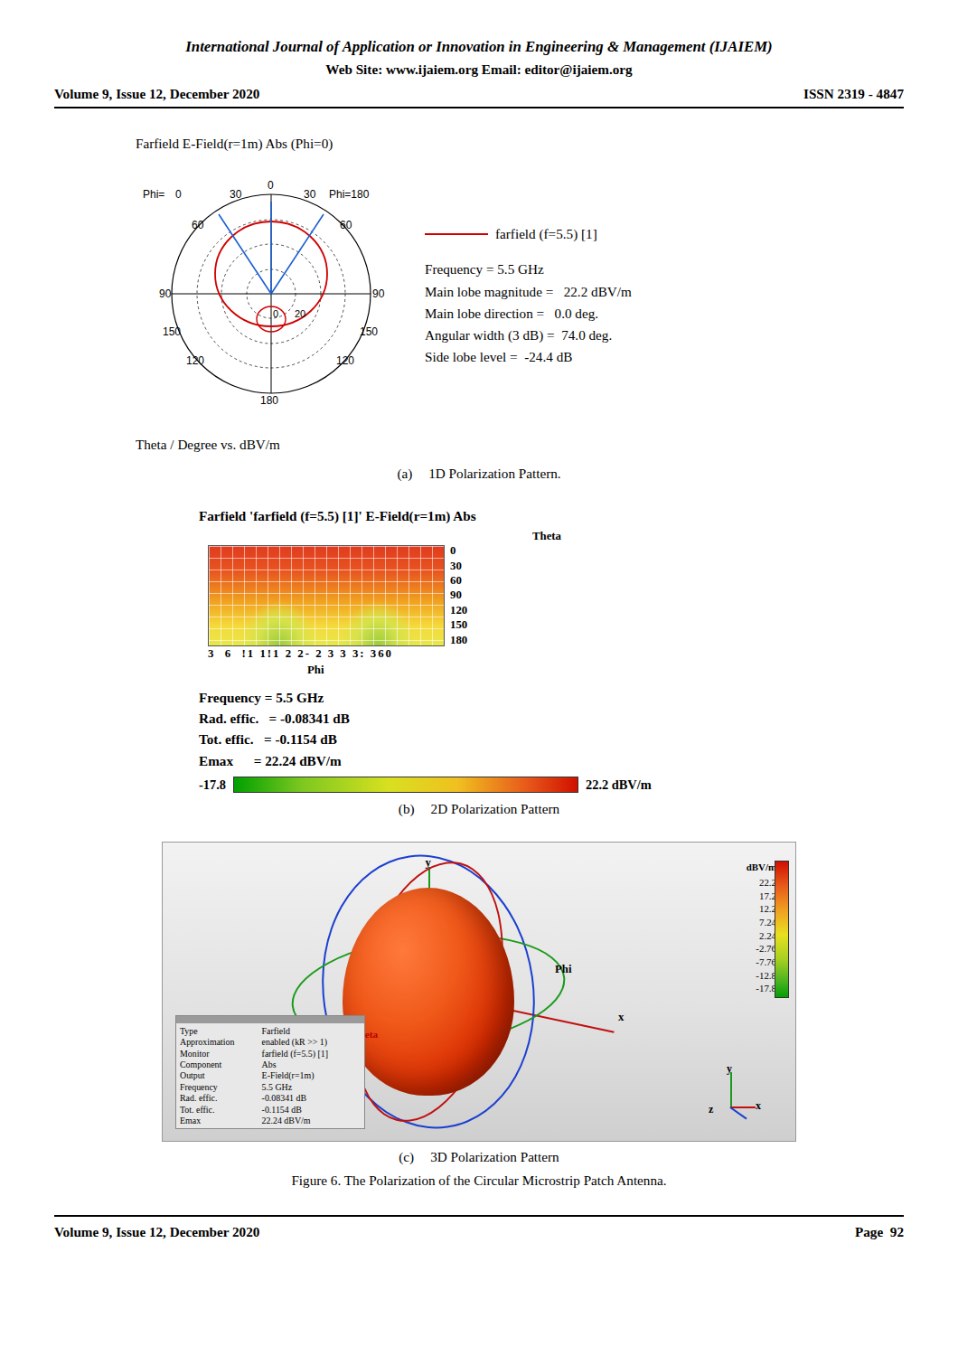International Journal of Application or Innovation in Engineering & Management (IJAIEM)
Web Site: www.ijaiem.org Email: editor@ijaiem.org
Volume 9, Issue 12, December 2020 ISSN 2319 - 4847
Farfield E-Field(r=1m) Abs (Phi=0)
0 30 30 60 60 90 90 120 120 150 150 180 0 20 Phi= 0 Phi=180
Theta / Degree vs. dBV/m
farfield (f=5.5) [1]
Frequency = 5.5 GHz
Main lobe magnitude = 22.2 dBV/m
Main lobe direction = 0.0 deg.
Angular width (3 dB) = 74.0 deg.
Side lobe level = -24.4 dB
(a) 1D Polarization Pattern.
Farfield 'farfield (f=5.5) [1]' E-Field(r=1m) Abs
Theta
0 30 60 90 120 150 180
3 6 !1 1!1 2 2- 2 3 3 3: 360
Phi
Frequency = 5.5 GHz
Rad. effic. = -0.08341 dB
Tot. effic. = -0.1154 dB
Emax = 22.24 dBV/m
-17.8 22.2 dBV/m
(b) 2D Polarization Pattern
y x Phi Theta
| Type | Farfield |
| Approximation | enabled (kR >> 1) |
| Monitor | farfield (f=5.5) [1] |
| Component | Abs |
| Output | E-Field(r=1m) |
| Frequency | 5.5 GHz |
| Rad. effic. | -0.08341 dB |
| Tot. effic. | -0.1154 dB |
| Emax | 22.24 dBV/m |
dBV/m
22.2
17.2
12.2
7.24
2.24
-2.76
-7.76
-12.8
-17.8
y x z
(c) 3D Polarization Pattern
Figure 6. The Polarization of the Circular Microstrip Patch Antenna.
Volume 9, Issue 12, December 2020 Page 92